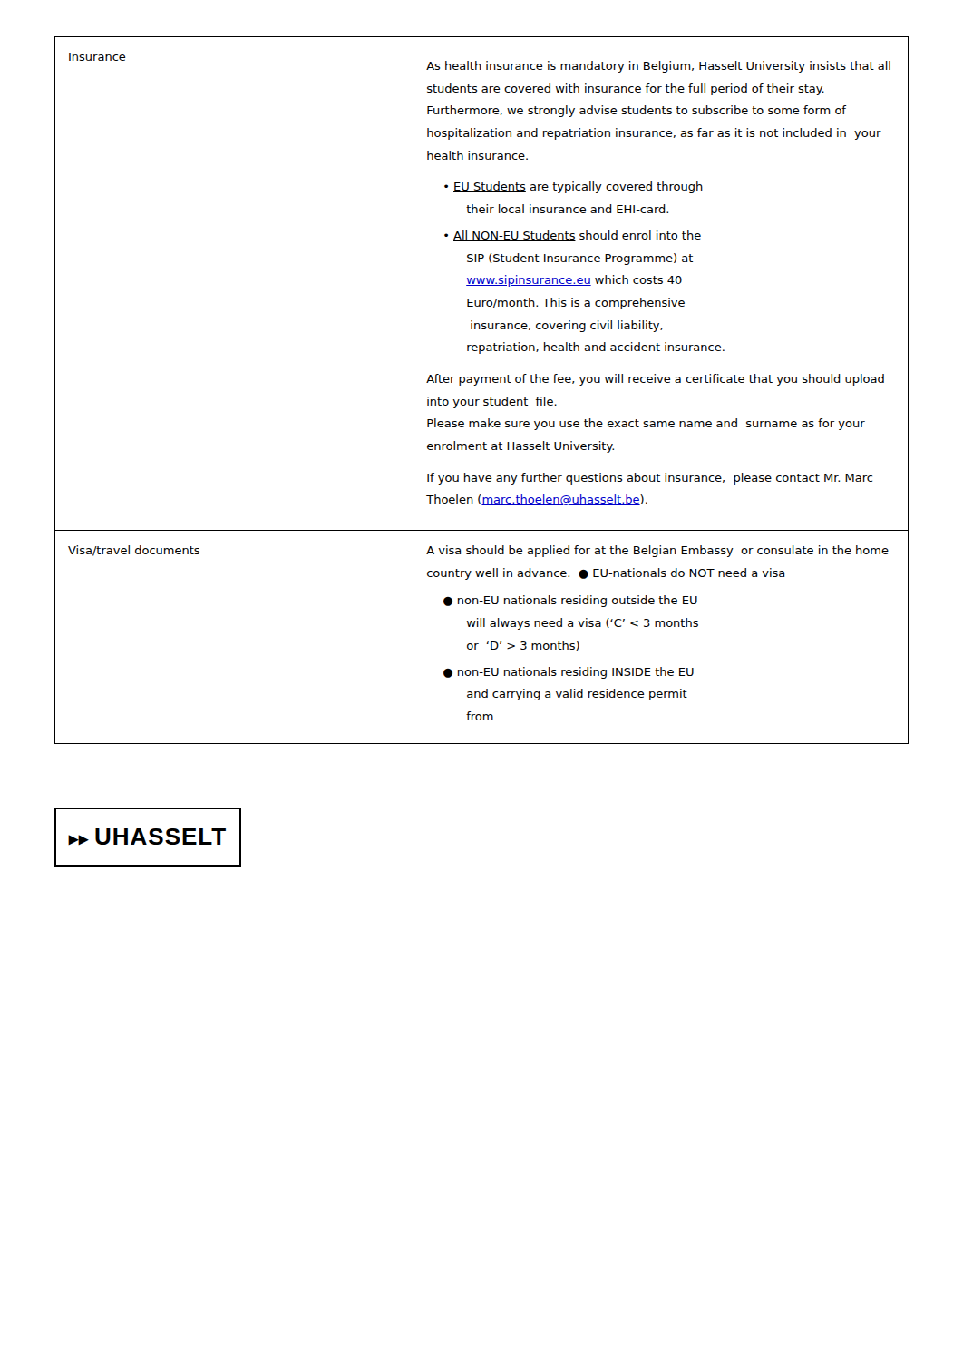| Insurance | As health insurance is mandatory in Belgium, Hasselt University insists that all students are covered with insurance for the full period of their stay. Furthermore, we strongly advise students to subscribe to some form of hospitalization and repatriation insurance, as far as it is not included in your health insurance. EU Students are typically covered through their local insurance and EHI-card. All NON-EU Students should enrol into the SIP (Student Insurance Programme) at www.sipinsurance.eu which costs 40 Euro/month. This is a comprehensive insurance, covering civil liability, repatriation, health and accident insurance. After payment of the fee, you will receive a certificate that you should upload into your student file. Please make sure you use the exact same name and surname as for your enrolment at Hasselt University. If you have any further questions about insurance, please contact Mr. Marc Thoelen ( marc.thoelen@uhasselt.be ). |
| Visa/travel documents | A visa should be applied for at the Belgian Embassy or consulate in the home country well in advance. ● EU-nationals do NOT need a visa non-EU nationals residing outside the EU will always need a visa (‘C’ < 3 months or ‘D’ > 3 months) non-EU nationals residing INSIDE the EU and carrying a valid residence permit from |
▸▸UHASSELT